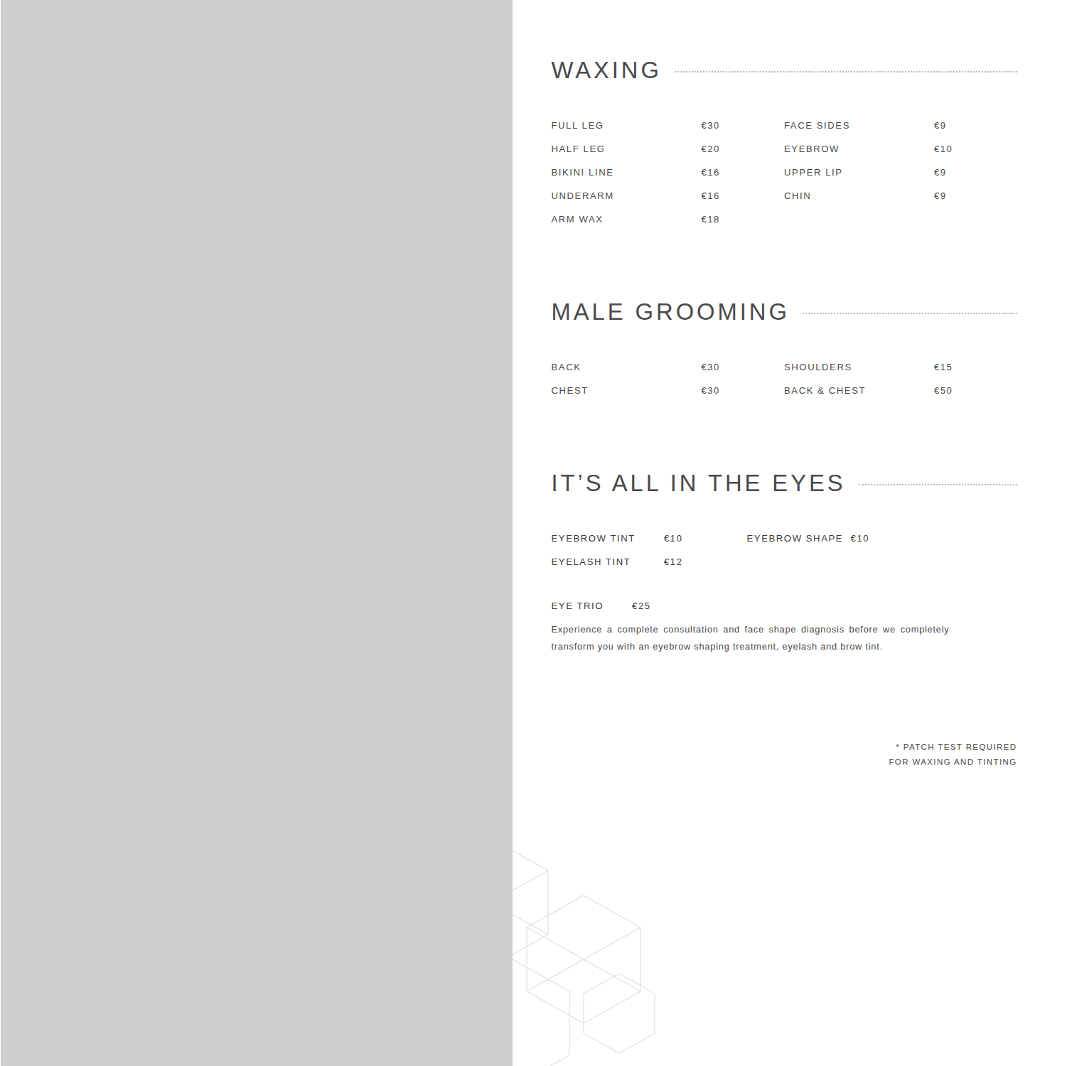WAXING
FULL LEG
€30
FACE SIDES
€9
HALF LEG
€20
EYEBROW
€10
BIKINI LINE
€16
UPPER LIP
€9
UNDERARM
€16
CHIN
€9
ARM WAX
€18
MALE GROOMING
BACK
€30
SHOULDERS
€15
CHEST
€30
BACK & CHEST
€50
IT’S ALL IN THE EYES
EYEBROW TINT
€10
EYEBROW SHAPE €10
EYELASH TINT
€12
EYE TRIO
€25
Experience a complete consultation and face shape diagnosis before we completely transform you with an eyebrow shaping treatment, eyelash and brow tint.
* PATCH TEST REQUIRED
FOR WAXING AND TINTING